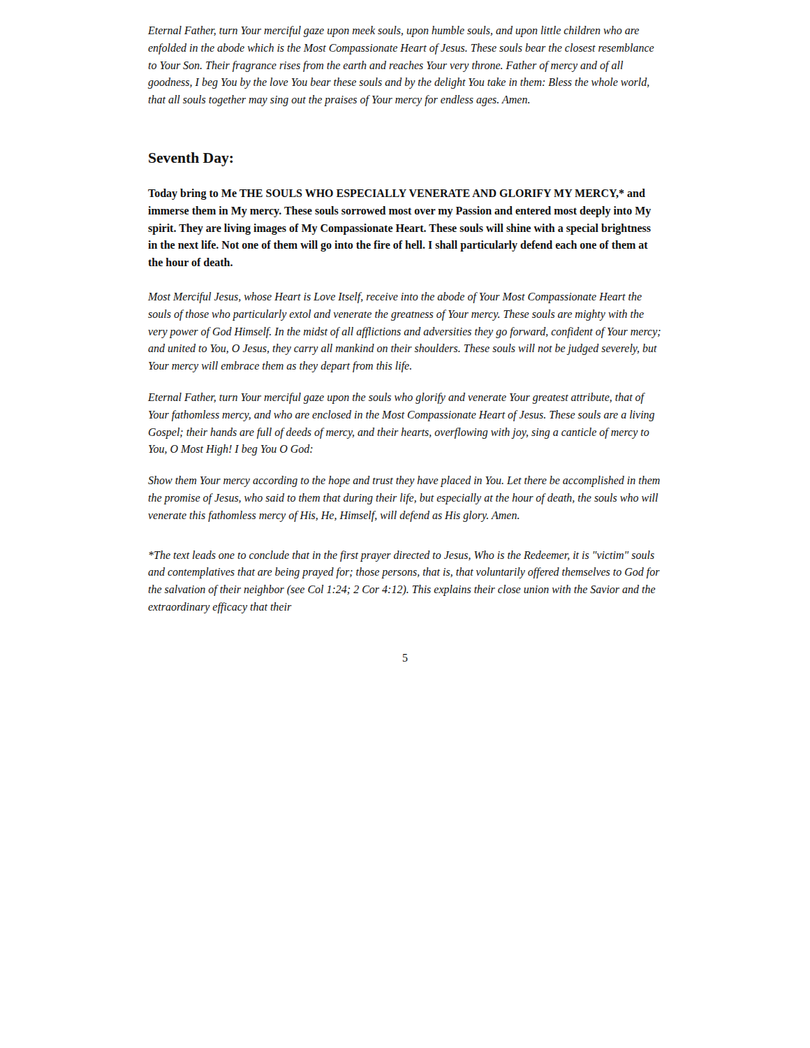Eternal Father, turn Your merciful gaze upon meek souls, upon humble souls, and upon little children who are enfolded in the abode which is the Most Compassionate Heart of Jesus. These souls bear the closest resemblance to Your Son. Their fragrance rises from the earth and reaches Your very throne. Father of mercy and of all goodness, I beg You by the love You bear these souls and by the delight You take in them: Bless the whole world, that all souls together may sing out the praises of Your mercy for endless ages. Amen.
Seventh Day:
Today bring to Me THE SOULS WHO ESPECIALLY VENERATE AND GLORIFY MY MERCY,* and immerse them in My mercy. These souls sorrowed most over my Passion and entered most deeply into My spirit. They are living images of My Compassionate Heart. These souls will shine with a special brightness in the next life. Not one of them will go into the fire of hell. I shall particularly defend each one of them at the hour of death.
Most Merciful Jesus, whose Heart is Love Itself, receive into the abode of Your Most Compassionate Heart the souls of those who particularly extol and venerate the greatness of Your mercy. These souls are mighty with the very power of God Himself. In the midst of all afflictions and adversities they go forward, confident of Your mercy; and united to You, O Jesus, they carry all mankind on their shoulders. These souls will not be judged severely, but Your mercy will embrace them as they depart from this life.
Eternal Father, turn Your merciful gaze upon the souls who glorify and venerate Your greatest attribute, that of Your fathomless mercy, and who are enclosed in the Most Compassionate Heart of Jesus. These souls are a living Gospel; their hands are full of deeds of mercy, and their hearts, overflowing with joy, sing a canticle of mercy to You, O Most High! I beg You O God:
Show them Your mercy according to the hope and trust they have placed in You. Let there be accomplished in them the promise of Jesus, who said to them that during their life, but especially at the hour of death, the souls who will venerate this fathomless mercy of His, He, Himself, will defend as His glory. Amen.
*The text leads one to conclude that in the first prayer directed to Jesus, Who is the Redeemer, it is "victim" souls and contemplatives that are being prayed for; those persons, that is, that voluntarily offered themselves to God for the salvation of their neighbor (see Col 1:24; 2 Cor 4:12). This explains their close union with the Savior and the extraordinary efficacy that their
5